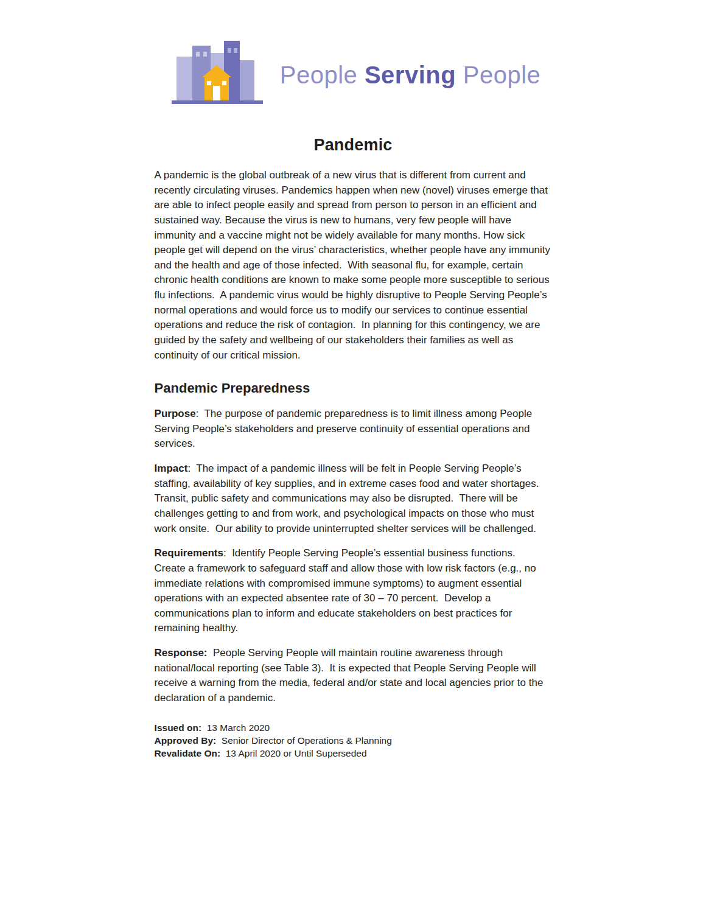People Serving People
Pandemic
A pandemic is the global outbreak of a new virus that is different from current and recently circulating viruses. Pandemics happen when new (novel) viruses emerge that are able to infect people easily and spread from person to person in an efficient and sustained way. Because the virus is new to humans, very few people will have immunity and a vaccine might not be widely available for many months. How sick people get will depend on the virus’ characteristics, whether people have any immunity and the health and age of those infected. With seasonal flu, for example, certain chronic health conditions are known to make some people more susceptible to serious flu infections. A pandemic virus would be highly disruptive to People Serving People’s normal operations and would force us to modify our services to continue essential operations and reduce the risk of contagion. In planning for this contingency, we are guided by the safety and wellbeing of our stakeholders their families as well as continuity of our critical mission.
Pandemic Preparedness
Purpose: The purpose of pandemic preparedness is to limit illness among People Serving People’s stakeholders and preserve continuity of essential operations and services.
Impact: The impact of a pandemic illness will be felt in People Serving People’s staffing, availability of key supplies, and in extreme cases food and water shortages. Transit, public safety and communications may also be disrupted. There will be challenges getting to and from work, and psychological impacts on those who must work onsite. Our ability to provide uninterrupted shelter services will be challenged.
Requirements: Identify People Serving People’s essential business functions. Create a framework to safeguard staff and allow those with low risk factors (e.g., no immediate relations with compromised immune symptoms) to augment essential operations with an expected absentee rate of 30 – 70 percent. Develop a communications plan to inform and educate stakeholders on best practices for remaining healthy.
Response: People Serving People will maintain routine awareness through national/local reporting (see Table 3). It is expected that People Serving People will receive a warning from the media, federal and/or state and local agencies prior to the declaration of a pandemic.
Issued on: 13 March 2020
Approved By: Senior Director of Operations & Planning
Revalidate On: 13 April 2020 or Until Superseded